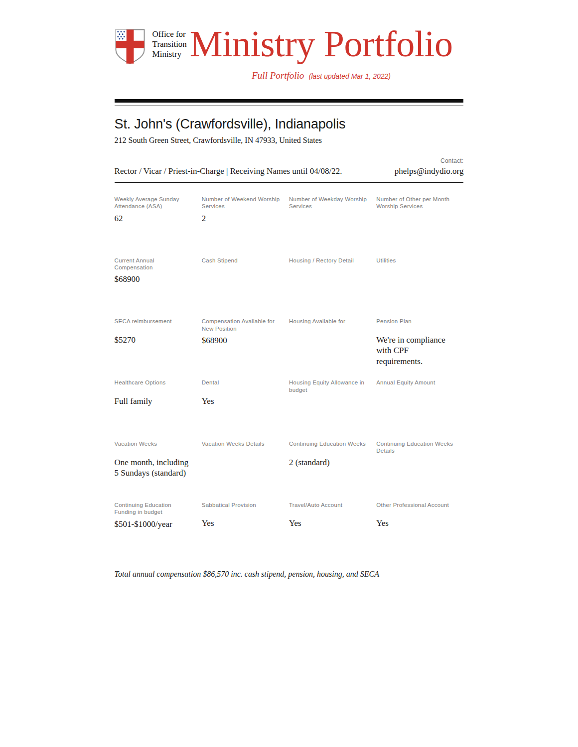Office for
Transition
Ministry
Ministry Portfolio
Full Portfolio (last updated Mar 1, 2022)
St. John's (Crawfordsville), Indianapolis
212 South Green Street, Crawfordsville, IN 47933, United States
Rector / Vicar / Priest-in-Charge | Receiving Names until 04/08/22.
Contact:
phelps@indydio.org
Weekly Average Sunday Attendance (ASA)
62
Number of Weekend Worship Services
2
Number of Weekday Worship Services
Number of Other per Month Worship Services
Current Annual Compensation
$68900
Cash Stipend
Housing / Rectory Detail
Utilities
SECA reimbursement
$5270
Compensation Available for New Position
$68900
Housing Available for
Pension Plan
We're in compliance with CPF requirements.
Healthcare Options
Full family
Dental
Yes
Housing Equity Allowance in budget
Annual Equity Amount
Vacation Weeks
One month, including 5 Sundays (standard)
Vacation Weeks Details
Continuing Education Weeks
2 (standard)
Continuing Education Weeks Details
Continuing Education Funding in budget
$501-$1000/year
Sabbatical Provision
Yes
Travel/Auto Account
Yes
Other Professional Account
Yes
Total annual compensation $86,570 inc. cash stipend, pension, housing, and SECA